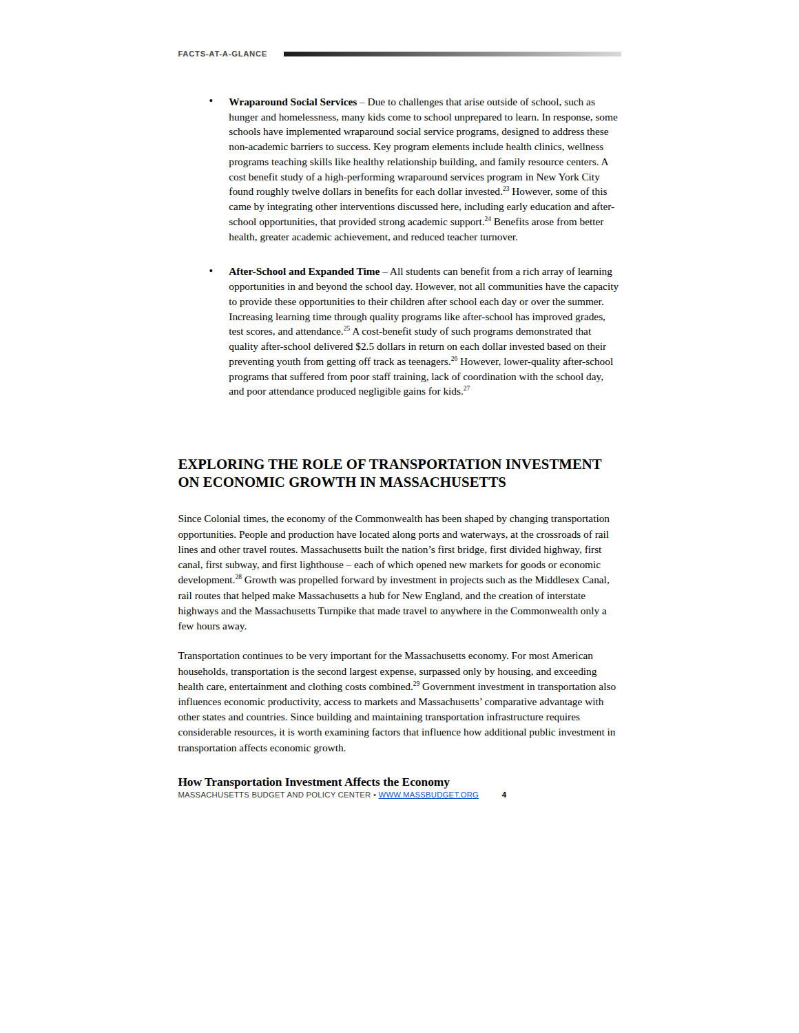FACTS-AT-A-GLANCE
Wraparound Social Services – Due to challenges that arise outside of school, such as hunger and homelessness, many kids come to school unprepared to learn. In response, some schools have implemented wraparound social service programs, designed to address these non-academic barriers to success. Key program elements include health clinics, wellness programs teaching skills like healthy relationship building, and family resource centers. A cost benefit study of a high-performing wraparound services program in New York City found roughly twelve dollars in benefits for each dollar invested.23 However, some of this came by integrating other interventions discussed here, including early education and after-school opportunities, that provided strong academic support.24 Benefits arose from better health, greater academic achievement, and reduced teacher turnover.
After-School and Expanded Time – All students can benefit from a rich array of learning opportunities in and beyond the school day. However, not all communities have the capacity to provide these opportunities to their children after school each day or over the summer. Increasing learning time through quality programs like after-school has improved grades, test scores, and attendance.25 A cost-benefit study of such programs demonstrated that quality after-school delivered $2.5 dollars in return on each dollar invested based on their preventing youth from getting off track as teenagers.26 However, lower-quality after-school programs that suffered from poor staff training, lack of coordination with the school day, and poor attendance produced negligible gains for kids.27
EXPLORING THE ROLE OF TRANSPORTATION INVESTMENT ON ECONOMIC GROWTH IN MASSACHUSETTS
Since Colonial times, the economy of the Commonwealth has been shaped by changing transportation opportunities. People and production have located along ports and waterways, at the crossroads of rail lines and other travel routes. Massachusetts built the nation’s first bridge, first divided highway, first canal, first subway, and first lighthouse – each of which opened new markets for goods or economic development.28 Growth was propelled forward by investment in projects such as the Middlesex Canal, rail routes that helped make Massachusetts a hub for New England, and the creation of interstate highways and the Massachusetts Turnpike that made travel to anywhere in the Commonwealth only a few hours away.
Transportation continues to be very important for the Massachusetts economy. For most American households, transportation is the second largest expense, surpassed only by housing, and exceeding health care, entertainment and clothing costs combined.29 Government investment in transportation also influences economic productivity, access to markets and Massachusetts’ comparative advantage with other states and countries. Since building and maintaining transportation infrastructure requires considerable resources, it is worth examining factors that influence how additional public investment in transportation affects economic growth.
How Transportation Investment Affects the Economy
MASSACHUSETTS BUDGET AND POLICY CENTER • WWW.MASSBUDGET.ORG 4